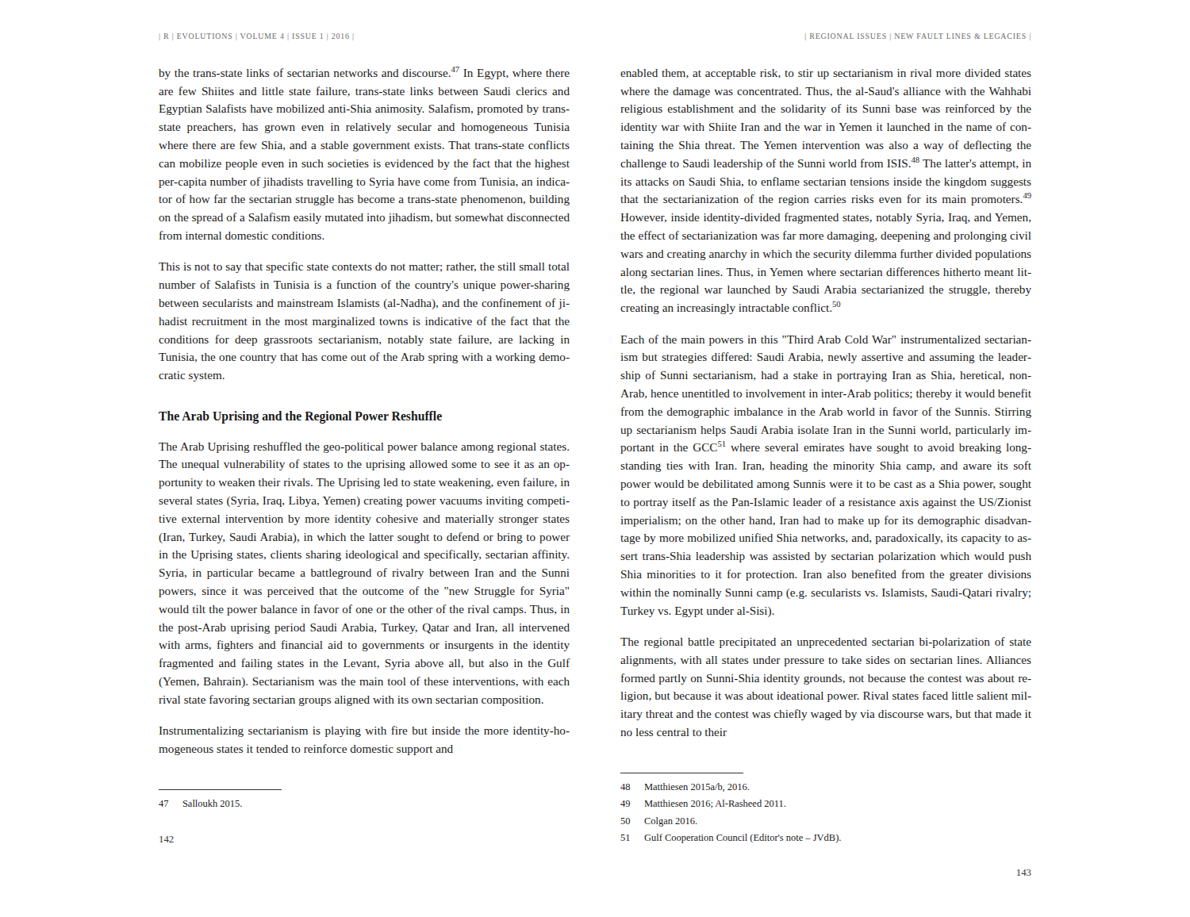| R | evolutions | Volume 4 | Issue 1 | 2016 | | Regional Issues | New Fault Lines & Legacies |
by the trans-state links of sectarian networks and discourse.47 In Egypt, where there are few Shiites and little state failure, trans-state links between Saudi clerics and Egyptian Salafists have mobilized anti-Shia animosity. Salafism, promoted by trans-state preachers, has grown even in relatively secular and homogeneous Tunisia where there are few Shia, and a stable government exists. That trans-state conflicts can mobilize people even in such societies is evidenced by the fact that the highest per-capita number of jihadists travelling to Syria have come from Tunisia, an indicator of how far the sectarian struggle has become a trans-state phenomenon, building on the spread of a Salafism easily mutated into jihadism, but somewhat disconnected from internal domestic conditions.
This is not to say that specific state contexts do not matter; rather, the still small total number of Salafists in Tunisia is a function of the country's unique power-sharing between secularists and mainstream Islamists (al-Nadha), and the confinement of jihadist recruitment in the most marginalized towns is indicative of the fact that the conditions for deep grassroots sectarianism, notably state failure, are lacking in Tunisia, the one country that has come out of the Arab spring with a working democratic system.
The Arab Uprising and the Regional Power Reshuffle
The Arab Uprising reshuffled the geo-political power balance among regional states. The unequal vulnerability of states to the uprising allowed some to see it as an opportunity to weaken their rivals. The Uprising led to state weakening, even failure, in several states (Syria, Iraq, Libya, Yemen) creating power vacuums inviting competitive external intervention by more identity cohesive and materially stronger states (Iran, Turkey, Saudi Arabia), in which the latter sought to defend or bring to power in the Uprising states, clients sharing ideological and specifically, sectarian affinity. Syria, in particular became a battleground of rivalry between Iran and the Sunni powers, since it was perceived that the outcome of the "new Struggle for Syria" would tilt the power balance in favor of one or the other of the rival camps. Thus, in the post-Arab uprising period Saudi Arabia, Turkey, Qatar and Iran, all intervened with arms, fighters and financial aid to governments or insurgents in the identity fragmented and failing states in the Levant, Syria above all, but also in the Gulf (Yemen, Bahrain). Sectarianism was the main tool of these interventions, with each rival state favoring sectarian groups aligned with its own sectarian composition.
Instrumentalizing sectarianism is playing with fire but inside the more identity-homogeneous states it tended to reinforce domestic support and
47 Salloukh 2015.
142
enabled them, at acceptable risk, to stir up sectarianism in rival more divided states where the damage was concentrated. Thus, the al-Saud's alliance with the Wahhabi religious establishment and the solidarity of its Sunni base was reinforced by the identity war with Shiite Iran and the war in Yemen it launched in the name of containing the Shia threat. The Yemen intervention was also a way of deflecting the challenge to Saudi leadership of the Sunni world from ISIS.48 The latter's attempt, in its attacks on Saudi Shia, to enflame sectarian tensions inside the kingdom suggests that the sectarianization of the region carries risks even for its main promoters.49 However, inside identity-divided fragmented states, notably Syria, Iraq, and Yemen, the effect of sectarianization was far more damaging, deepening and prolonging civil wars and creating anarchy in which the security dilemma further divided populations along sectarian lines. Thus, in Yemen where sectarian differences hitherto meant little, the regional war launched by Saudi Arabia sectarianized the struggle, thereby creating an increasingly intractable conflict.50
Each of the main powers in this "Third Arab Cold War" instrumentalized sectarianism but strategies differed: Saudi Arabia, newly assertive and assuming the leadership of Sunni sectarianism, had a stake in portraying Iran as Shia, heretical, non-Arab, hence unentitled to involvement in inter-Arab politics; thereby it would benefit from the demographic imbalance in the Arab world in favor of the Sunnis. Stirring up sectarianism helps Saudi Arabia isolate Iran in the Sunni world, particularly important in the GCC51 where several emirates have sought to avoid breaking long-standing ties with Iran. Iran, heading the minority Shia camp, and aware its soft power would be debilitated among Sunnis were it to be cast as a Shia power, sought to portray itself as the Pan-Islamic leader of a resistance axis against the US/Zionist imperialism; on the other hand, Iran had to make up for its demographic disadvantage by more mobilized unified Shia networks, and, paradoxically, its capacity to assert trans-Shia leadership was assisted by sectarian polarization which would push Shia minorities to it for protection. Iran also benefited from the greater divisions within the nominally Sunni camp (e.g. secularists vs. Islamists, Saudi-Qatari rivalry; Turkey vs. Egypt under al-Sisi).
The regional battle precipitated an unprecedented sectarian bi-polarization of state alignments, with all states under pressure to take sides on sectarian lines. Alliances formed partly on Sunni-Shia identity grounds, not because the contest was about religion, but because it was about ideational power. Rival states faced little salient military threat and the contest was chiefly waged by via discourse wars, but that made it no less central to their
48 Matthiesen 2015a/b, 2016.
49 Matthiesen 2016; Al-Rasheed 2011.
50 Colgan 2016.
51 Gulf Cooperation Council (Editor's note – JVdB).
143